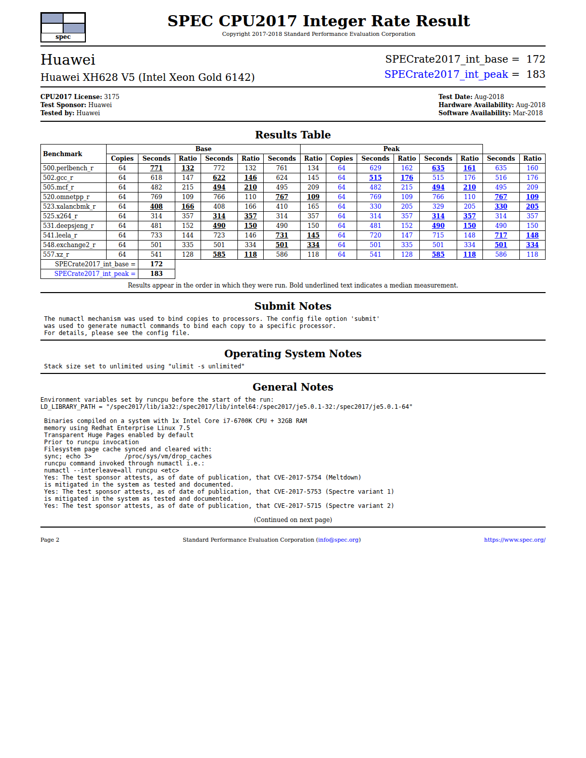spec
SPEC CPU2017 Integer Rate Result
Copyright 2017-2018 Standard Performance Evaluation Corporation
Huawei
Huawei XH628 V5 (Intel Xeon Gold 6142)
SPECrate2017_int_base = 172
SPECrate2017_int_peak = 183
CPU2017 License: 3175
Test Sponsor: Huawei
Tested by: Huawei
Test Date: Aug-2018
Hardware Availability: Aug-2018
Software Availability: Mar-2018
Results Table
| Benchmark | Base | Peak |
| --- | --- | --- |
| Copies | Seconds | Ratio | Seconds | Ratio | Seconds | Ratio | Copies | Seconds | Ratio | Seconds | Ratio | Seconds | Ratio |
| 500.perlbench_r | 64 | 771 | 132 | 772 | 132 | 761 | 134 | 64 | 629 | 162 | 635 | 161 | 635 | 160 |
| 502.gcc_r | 64 | 618 | 147 | 622 | 146 | 624 | 145 | 64 | 515 | 176 | 515 | 176 | 516 | 176 |
| 505.mcf_r | 64 | 482 | 215 | 494 | 210 | 495 | 209 | 64 | 482 | 215 | 494 | 210 | 495 | 209 |
| 520.omnetpp_r | 64 | 769 | 109 | 766 | 110 | 767 | 109 | 64 | 769 | 109 | 766 | 110 | 767 | 109 |
| 523.xalancbmk_r | 64 | 408 | 166 | 408 | 166 | 410 | 165 | 64 | 330 | 205 | 329 | 205 | 330 | 205 |
| 525.x264_r | 64 | 314 | 357 | 314 | 357 | 314 | 357 | 64 | 314 | 357 | 314 | 357 | 314 | 357 |
| 531.deepsjeng_r | 64 | 481 | 152 | 490 | 150 | 490 | 150 | 64 | 481 | 152 | 490 | 150 | 490 | 150 |
| 541.leela_r | 64 | 733 | 144 | 723 | 146 | 731 | 145 | 64 | 720 | 147 | 715 | 148 | 717 | 148 |
| 548.exchange2_r | 64 | 501 | 335 | 501 | 334 | 501 | 334 | 64 | 501 | 335 | 501 | 334 | 501 | 334 |
| 557.xz_r | 64 | 541 | 128 | 585 | 118 | 586 | 118 | 64 | 541 | 128 | 585 | 118 | 586 | 118 |
| SPECrate2017_int_base = | 172 | |
| SPECrate2017_int_peak = | 183 | |
Results appear in the order in which they were run. Bold underlined text indicates a median measurement.
Submit Notes
 The numactl mechanism was used to bind copies to processors. The config file option 'submit'
 was used to generate numactl commands to bind each copy to a specific processor.
 For details, please see the config file.
Operating System Notes
 Stack size set to unlimited using "ulimit -s unlimited"
General Notes
Environment variables set by runcpu before the start of the run:
LD_LIBRARY_PATH = "/spec2017/lib/ia32:/spec2017/lib/intel64:/spec2017/je5.0.1-32:/spec2017/je5.0.1-64"

 Binaries compiled on a system with 1x Intel Core i7-6700K CPU + 32GB RAM
 memory using Redhat Enterprise Linux 7.5
 Transparent Huge Pages enabled by default
 Prior to runcpu invocation
 Filesystem page cache synced and cleared with:
 sync; echo 3>         /proc/sys/vm/drop_caches
 runcpu command invoked through numactl i.e.:
 numactl --interleave=all runcpu <etc>
 Yes: The test sponsor attests, as of date of publication, that CVE-2017-5754 (Meltdown)
 is mitigated in the system as tested and documented.
 Yes: The test sponsor attests, as of date of publication, that CVE-2017-5753 (Spectre variant 1)
 is mitigated in the system as tested and documented.
 Yes: The test sponsor attests, as of date of publication, that CVE-2017-5715 (Spectre variant 2)
(Continued on next page)
Page 2
Standard Performance Evaluation Corporation (info@spec.org)
https://www.spec.org/